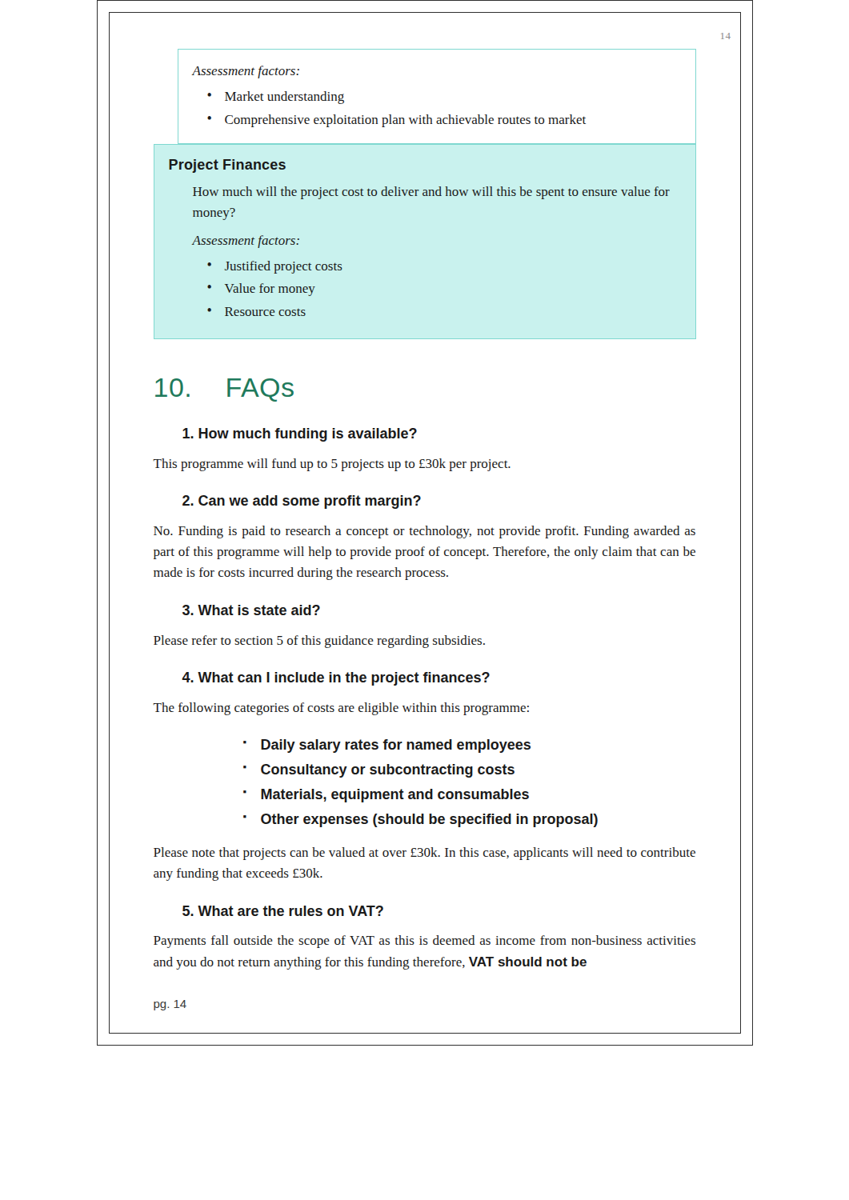14
Assessment factors:
Market understanding
Comprehensive exploitation plan with achievable routes to market
Project Finances
How much will the project cost to deliver and how will this be spent to ensure value for money?
Assessment factors:
Justified project costs
Value for money
Resource costs
10. FAQs
How much funding is available?
This programme will fund up to 5 projects up to £30k per project.
Can we add some profit margin?
No. Funding is paid to research a concept or technology, not provide profit. Funding awarded as part of this programme will help to provide proof of concept. Therefore, the only claim that can be made is for costs incurred during the research process.
What is state aid?
Please refer to section 5 of this guidance regarding subsidies.
What can I include in the project finances?
The following categories of costs are eligible within this programme:
Daily salary rates for named employees
Consultancy or subcontracting costs
Materials, equipment and consumables
Other expenses (should be specified in proposal)
Please note that projects can be valued at over £30k. In this case, applicants will need to contribute any funding that exceeds £30k.
What are the rules on VAT?
Payments fall outside the scope of VAT as this is deemed as income from non-business activities and you do not return anything for this funding therefore, VAT should not be
pg. 14